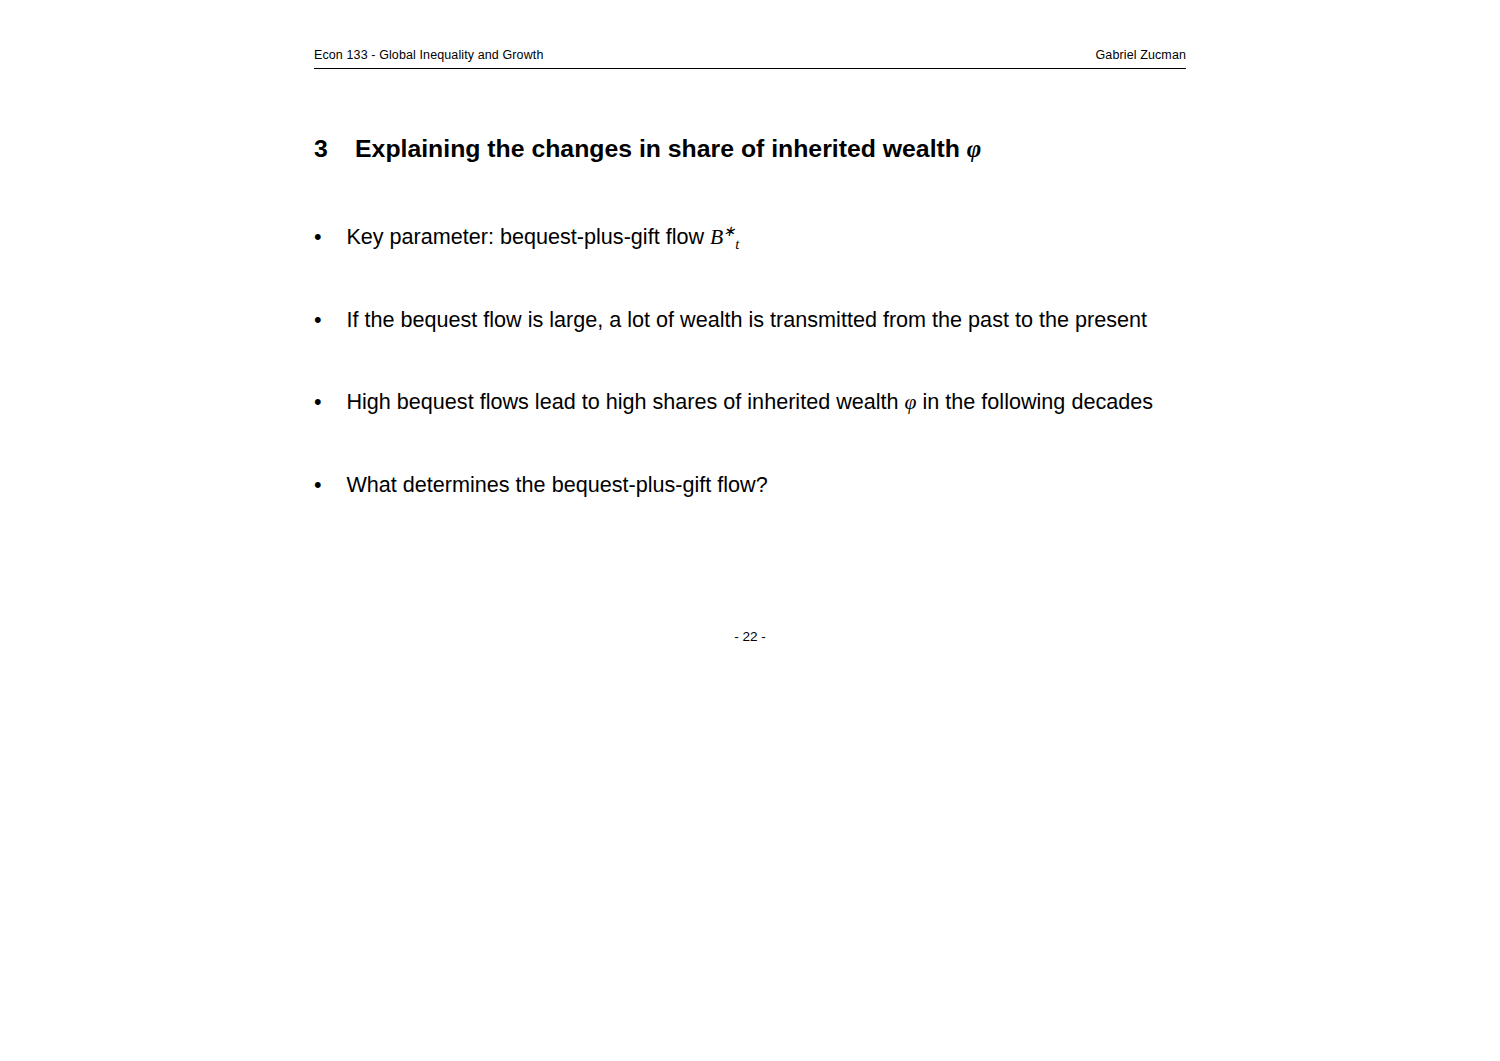Econ 133 - Global Inequality and Growth Gabriel Zucman
3 Explaining the changes in share of inherited wealth φ
Key parameter: bequest-plus-gift flow B∗t
If the bequest flow is large, a lot of wealth is transmitted from the past to the present
High bequest flows lead to high shares of inherited wealth φ in the following decades
What determines the bequest-plus-gift flow?
- 22 -